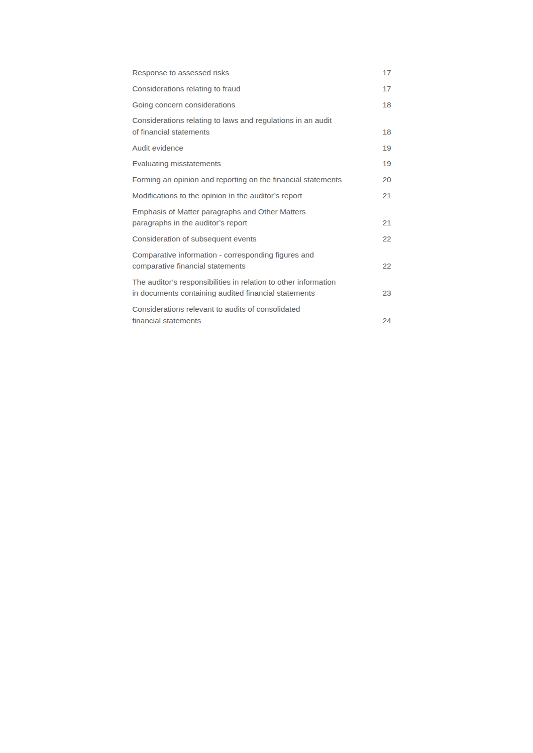| Response to assessed risks | 17 |
| Considerations relating to fraud | 17 |
| Going concern considerations | 18 |
| Considerations relating to laws and regulations in an audit of financial statements | 18 |
| Audit evidence | 19 |
| Evaluating misstatements | 19 |
| Forming an opinion and reporting on the financial statements | 20 |
| Modifications to the opinion in the auditor’s report | 21 |
| Emphasis of Matter paragraphs and Other Matters paragraphs in the auditor’s report | 21 |
| Consideration of subsequent events | 22 |
| Comparative information - corresponding figures and comparative financial statements | 22 |
| The auditor’s responsibilities in relation to other information in documents containing audited financial statements | 23 |
| Considerations relevant to audits of consolidated financial statements | 24 |